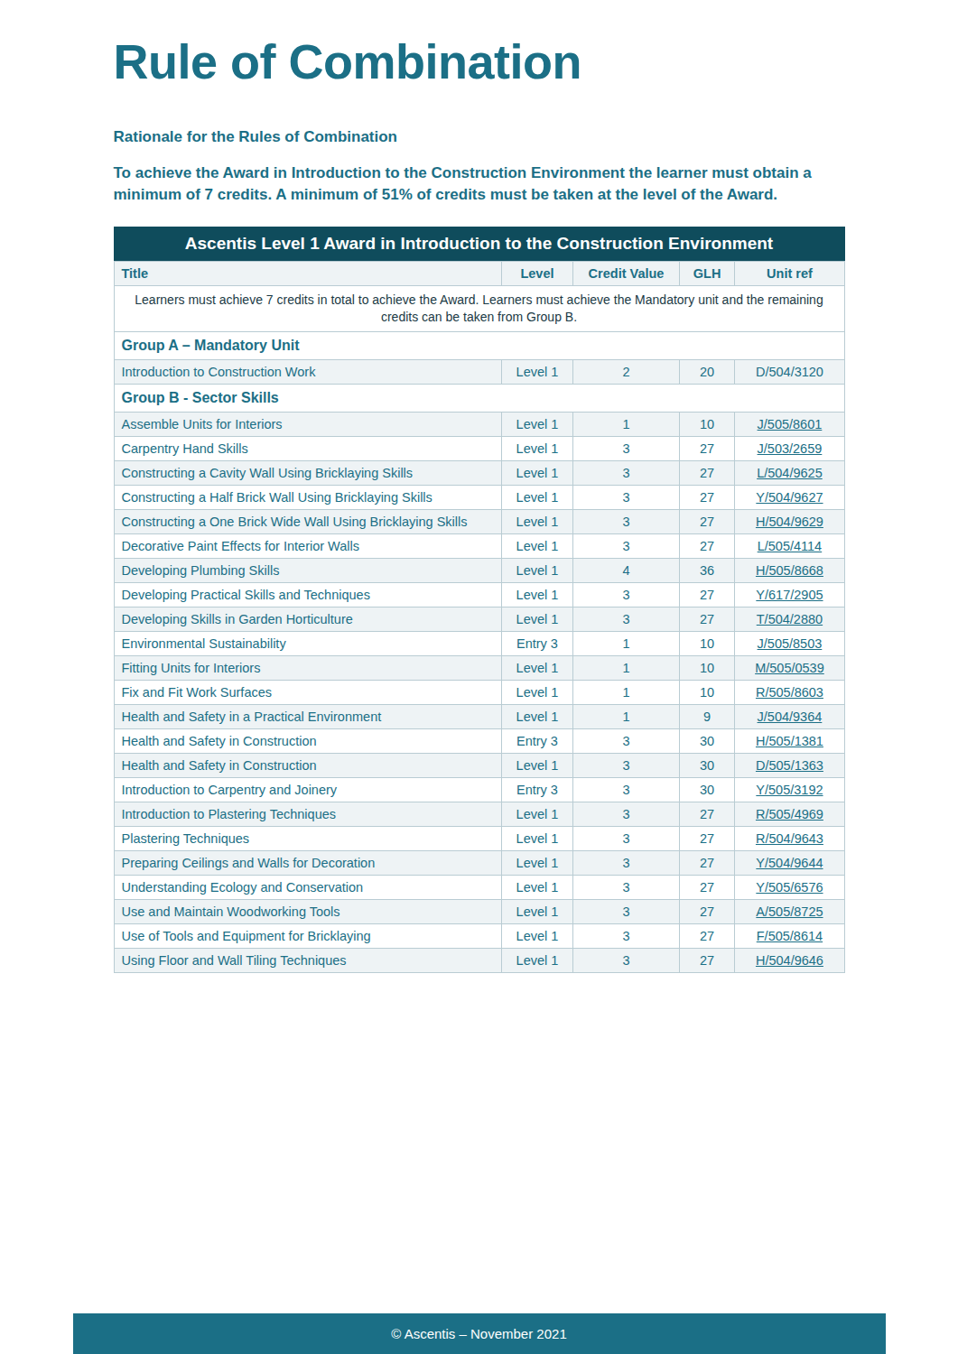Rule of Combination
Rationale for the Rules of Combination
To achieve the Award in Introduction to the Construction Environment the learner must obtain a minimum of 7 credits. A minimum of 51% of credits must be taken at the level of the Award.
Ascentis Level 1 Award in Introduction to the Construction Environment
| Learners must achieve 7 credits in total to achieve the Award. Learners must achieve the Mandatory unit and the remaining credits can be taken from Group B. |
| Title | Level | Credit Value | GLH | Unit ref |
| Group A – Mandatory Unit |
| Introduction to Construction Work | Level 1 | 2 | 20 | D/504/3120 |
| Group B - Sector Skills |
| Assemble Units for Interiors | Level 1 | 1 | 10 | J/505/8601 |
| Carpentry Hand Skills | Level 1 | 3 | 27 | J/503/2659 |
| Constructing a Cavity Wall Using Bricklaying Skills | Level 1 | 3 | 27 | L/504/9625 |
| Constructing a Half Brick Wall Using Bricklaying Skills | Level 1 | 3 | 27 | Y/504/9627 |
| Constructing a One Brick Wide Wall Using Bricklaying Skills | Level 1 | 3 | 27 | H/504/9629 |
| Decorative Paint Effects for Interior Walls | Level 1 | 3 | 27 | L/505/4114 |
| Developing Plumbing Skills | Level 1 | 4 | 36 | H/505/8668 |
| Developing Practical Skills and Techniques | Level 1 | 3 | 27 | Y/617/2905 |
| Developing Skills in Garden Horticulture | Level 1 | 3 | 27 | T/504/2880 |
| Environmental Sustainability | Entry 3 | 1 | 10 | J/505/8503 |
| Fitting Units for Interiors | Level 1 | 1 | 10 | M/505/0539 |
| Fix and Fit Work Surfaces | Level 1 | 1 | 10 | R/505/8603 |
| Health and Safety in a Practical Environment | Level 1 | 1 | 9 | J/504/9364 |
| Health and Safety in Construction | Entry 3 | 3 | 30 | H/505/1381 |
| Health and Safety in Construction | Level 1 | 3 | 30 | D/505/1363 |
| Introduction to Carpentry and Joinery | Entry 3 | 3 | 30 | Y/505/3192 |
| Introduction to Plastering Techniques | Level 1 | 3 | 27 | R/505/4969 |
| Plastering Techniques | Level 1 | 3 | 27 | R/504/9643 |
| Preparing Ceilings and Walls for Decoration | Level 1 | 3 | 27 | Y/504/9644 |
| Understanding Ecology and Conservation | Level 1 | 3 | 27 | Y/505/6576 |
| Use and Maintain Woodworking Tools | Level 1 | 3 | 27 | A/505/8725 |
| Use of Tools and Equipment for Bricklaying | Level 1 | 3 | 27 | F/505/8614 |
| Using Floor and Wall Tiling Techniques | Level 1 | 3 | 27 | H/504/9646 |
© Ascentis – November 2021